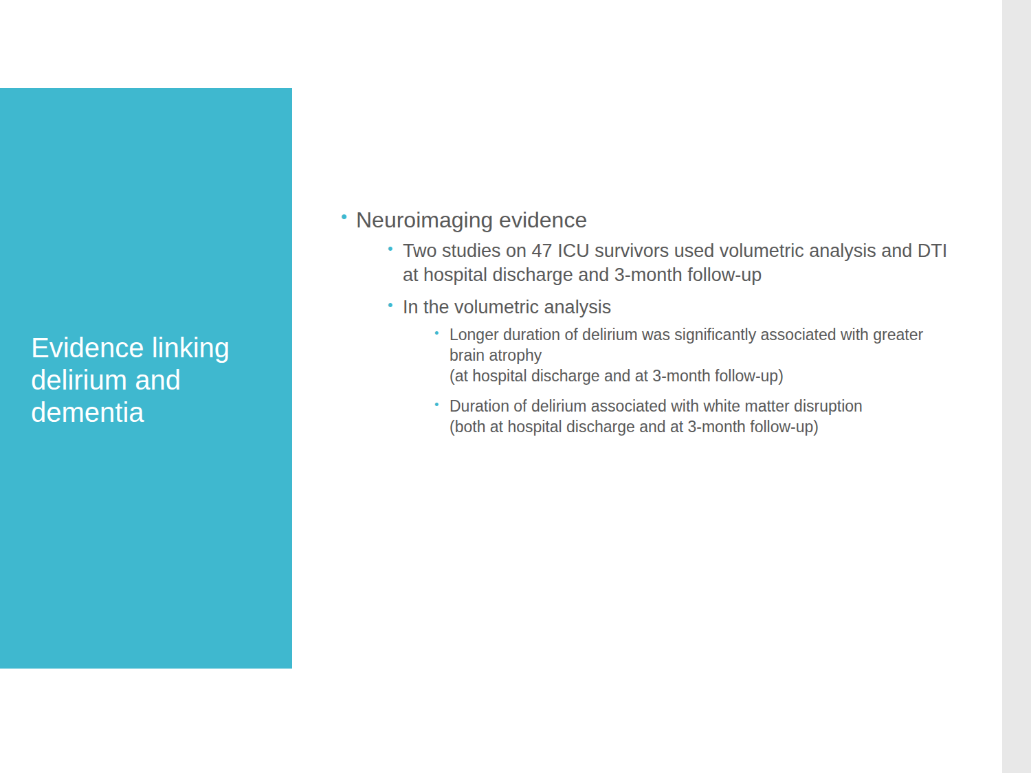Evidence linking delirium and dementia
Neuroimaging evidence
Two studies on 47 ICU survivors used volumetric analysis and DTI at hospital discharge and 3-month follow-up
In the volumetric analysis
Longer duration of delirium was significantly associated with greater brain atrophy
(at hospital discharge and at 3-month follow-up)
Duration of delirium associated with white matter disruption
(both at hospital discharge and at 3-month follow-up)